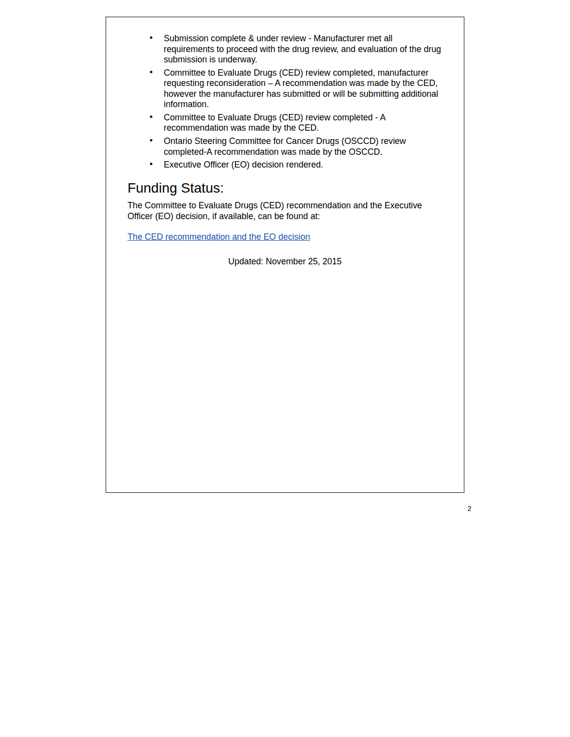Submission complete & under review - Manufacturer met all requirements to proceed with the drug review, and evaluation of the drug submission is underway.
Committee to Evaluate Drugs (CED) review completed, manufacturer requesting reconsideration – A recommendation was made by the CED, however the manufacturer has submitted or will be submitting additional information.
Committee to Evaluate Drugs (CED) review completed - A recommendation was made by the CED.
Ontario Steering Committee for Cancer Drugs (OSCCD) review completed-A recommendation was made by the OSCCD.
Executive Officer (EO) decision rendered.
Funding Status:
The Committee to Evaluate Drugs (CED) recommendation and the Executive Officer (EO) decision, if available, can be found at:
The CED recommendation and the EO decision
Updated: November 25, 2015
2